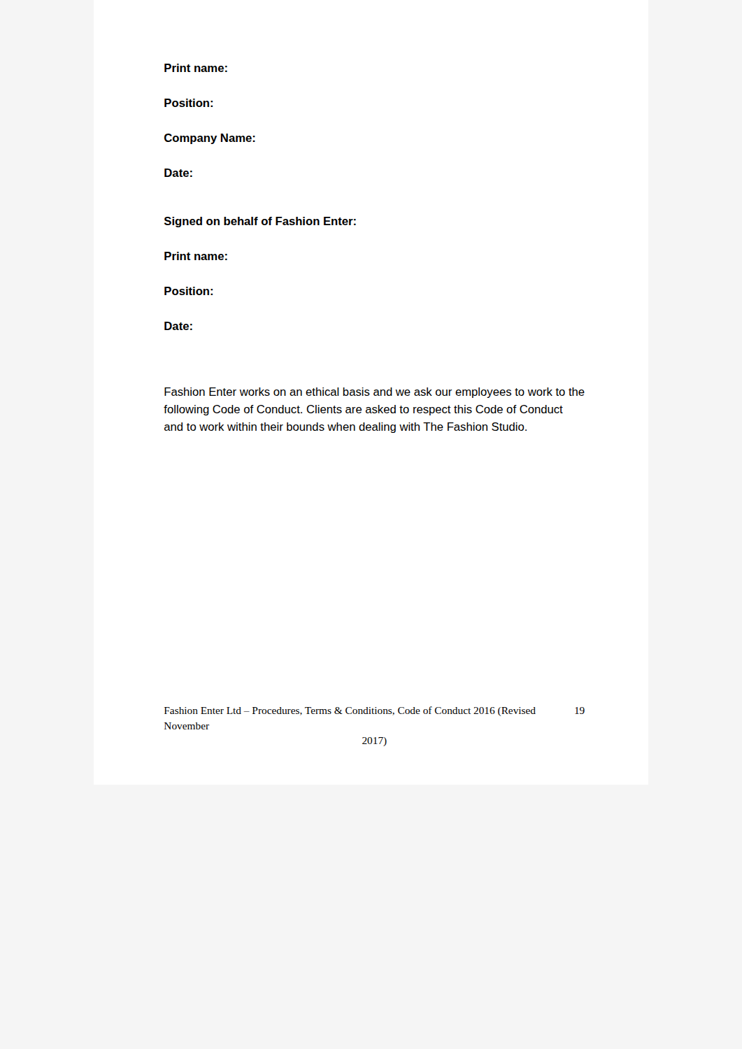Print name:
Position:
Company Name:
Date:
Signed on behalf of Fashion Enter:
Print name:
Position:
Date:
Fashion Enter works on an ethical basis and we ask our employees to work to the following Code of Conduct. Clients are asked to respect this Code of Conduct and to work within their bounds when dealing with The Fashion Studio.
Fashion Enter Ltd – Procedures, Terms & Conditions, Code of Conduct 2016 (Revised November 19
2017)